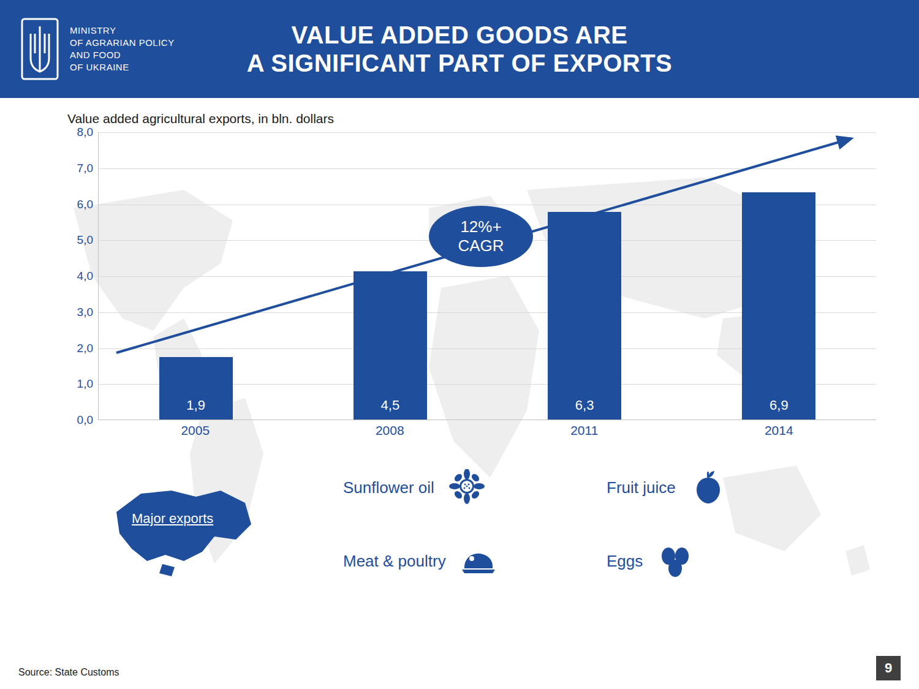MINISTRY
OF AGRARIAN POLICY
AND FOOD
OF UKRAINE
VALUE ADDED GOODS ARE
A SIGNIFICANT PART OF EXPORTS
Value added agricultural exports, in bln. dollars
8,0 7,0 6,0 5,0 4,0 3,0 2,0 1,0 0,0
1,9
4,5
6,3
6,9
12%+
CAGR
2005
2008
2011
2014
Major exports
Sunflower oil
Fruit juice
Meat & poultry
Eggs
Source: State Customs
9